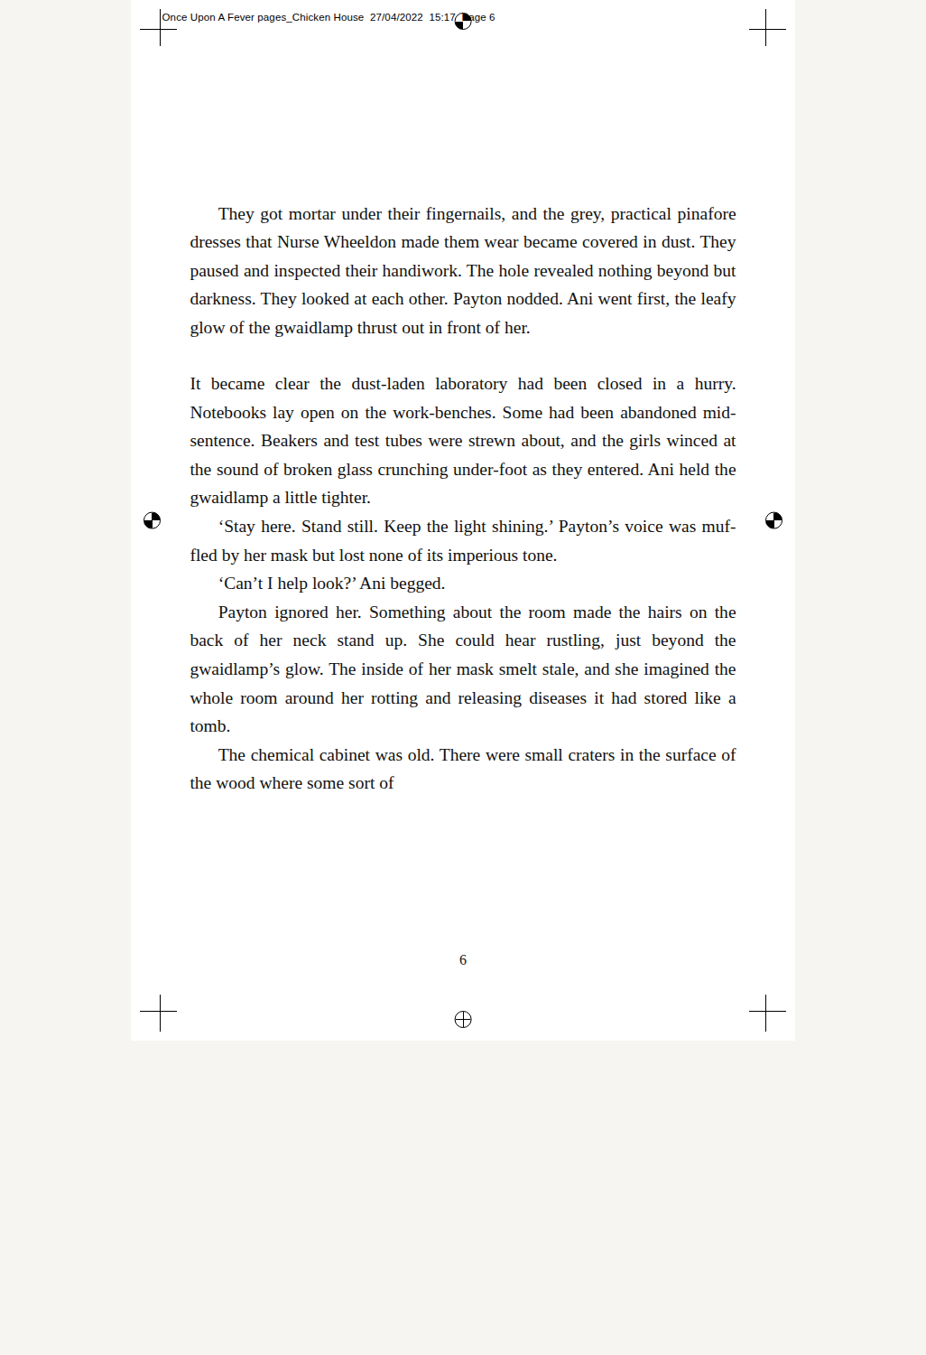Once Upon A Fever pages_Chicken House 27/04/2022 15:17 Page 6
They got mortar under their fingernails, and the grey, practical pinafore dresses that Nurse Wheeldon made them wear became covered in dust. They paused and inspected their handiwork. The hole revealed nothing beyond but darkness. They looked at each other. Payton nodded. Ani went first, the leafy glow of the gwaidlamp thrust out in front of her.
It became clear the dust-laden laboratory had been closed in a hurry. Notebooks lay open on the work-benches. Some had been abandoned mid-sentence. Beakers and test tubes were strewn about, and the girls winced at the sound of broken glass crunching under-foot as they entered. Ani held the gwaidlamp a little tighter.
‘Stay here. Stand still. Keep the light shining.’ Payton’s voice was muffled by her mask but lost none of its imperious tone.
‘Can’t I help look?’ Ani begged.
Payton ignored her. Something about the room made the hairs on the back of her neck stand up. She could hear rustling, just beyond the gwaidlamp’s glow. The inside of her mask smelt stale, and she imagined the whole room around her rotting and releasing diseases it had stored like a tomb.
The chemical cabinet was old. There were small craters in the surface of the wood where some sort of
6